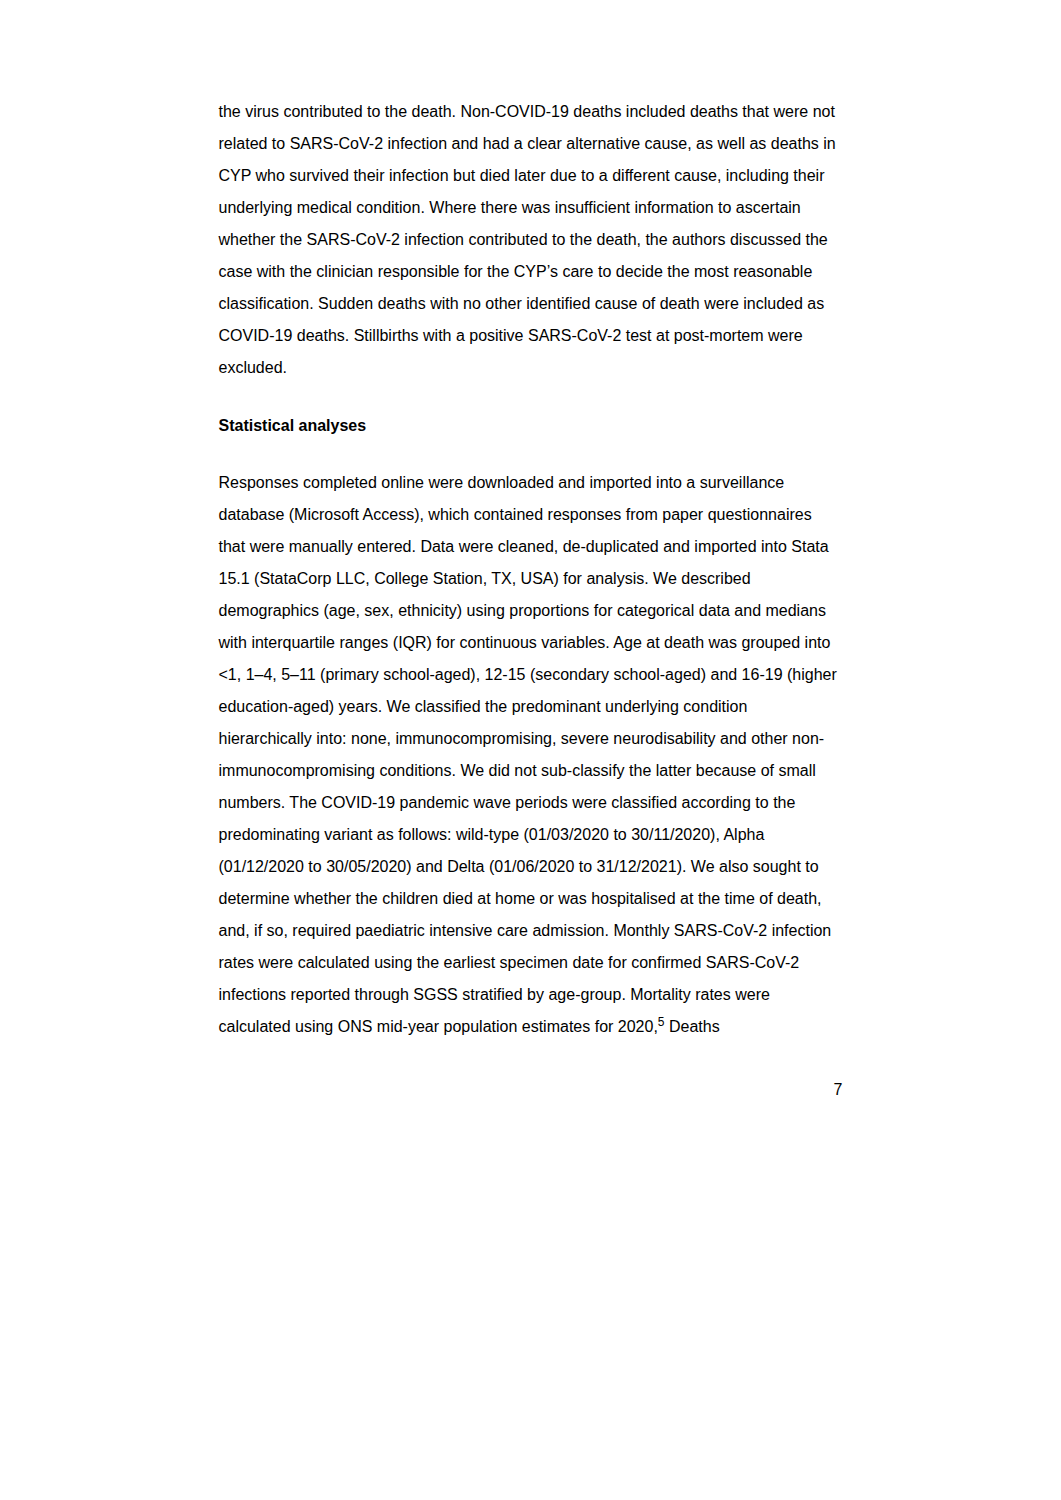the virus contributed to the death. Non-COVID-19 deaths included deaths that were not related to SARS-CoV-2 infection and had a clear alternative cause, as well as deaths in CYP who survived their infection but died later due to a different cause, including their underlying medical condition. Where there was insufficient information to ascertain whether the SARS-CoV-2 infection contributed to the death, the authors discussed the case with the clinician responsible for the CYP’s care to decide the most reasonable classification. Sudden deaths with no other identified cause of death were included as COVID-19 deaths. Stillbirths with a positive SARS-CoV-2 test at post-mortem were excluded.
Statistical analyses
Responses completed online were downloaded and imported into a surveillance database (Microsoft Access), which contained responses from paper questionnaires that were manually entered. Data were cleaned, de-duplicated and imported into Stata 15.1 (StataCorp LLC, College Station, TX, USA) for analysis. We described demographics (age, sex, ethnicity) using proportions for categorical data and medians with interquartile ranges (IQR) for continuous variables. Age at death was grouped into <1, 1–4, 5–11 (primary school-aged), 12-15 (secondary school-aged) and 16-19 (higher education-aged) years. We classified the predominant underlying condition hierarchically into: none, immunocompromising, severe neurodisability and other non-immunocompromising conditions. We did not sub-classify the latter because of small numbers. The COVID-19 pandemic wave periods were classified according to the predominating variant as follows: wild-type (01/03/2020 to 30/11/2020), Alpha (01/12/2020 to 30/05/2020) and Delta (01/06/2020 to 31/12/2021). We also sought to determine whether the children died at home or was hospitalised at the time of death, and, if so, required paediatric intensive care admission. Monthly SARS-CoV-2 infection rates were calculated using the earliest specimen date for confirmed SARS-CoV-2 infections reported through SGSS stratified by age-group. Mortality rates were calculated using ONS mid-year population estimates for 2020,5 Deaths
7